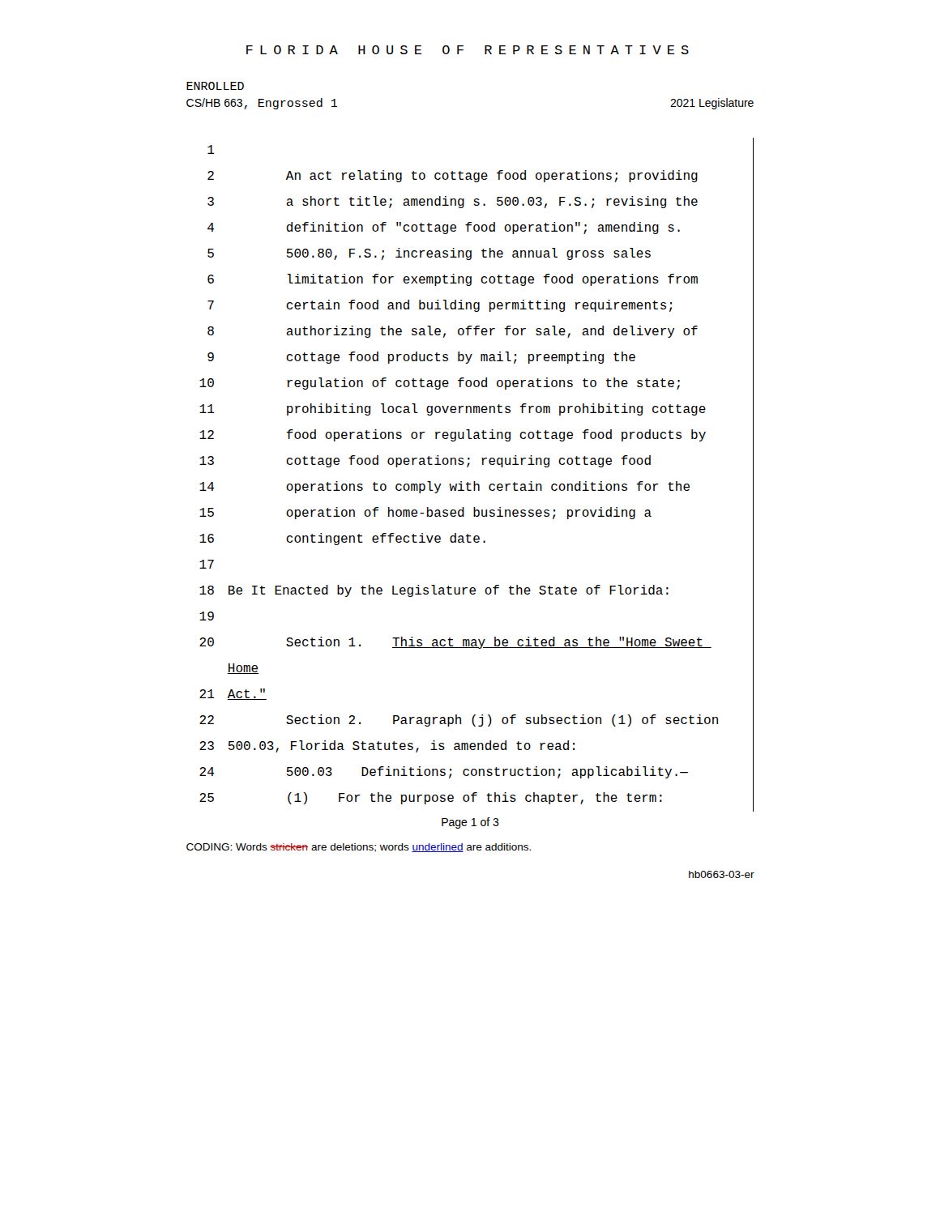FLORIDA HOUSE OF REPRESENTATIVES
ENROLLED
CS/HB 663, Engrossed 1 2021 Legislature
An act relating to cottage food operations; providing
a short title; amending s. 500.03, F.S.; revising the
definition of "cottage food operation"; amending s.
500.80, F.S.; increasing the annual gross sales
limitation for exempting cottage food operations from
certain food and building permitting requirements;
authorizing the sale, offer for sale, and delivery of
cottage food products by mail; preempting the
regulation of cottage food operations to the state;
prohibiting local governments from prohibiting cottage
food operations or regulating cottage food products by
cottage food operations; requiring cottage food
operations to comply with certain conditions for the
operation of home-based businesses; providing a
contingent effective date.
Be It Enacted by the Legislature of the State of Florida:
Section 1. This act may be cited as the "Home Sweet Home
Act."
Section 2. Paragraph (j) of subsection (1) of section
500.03, Florida Statutes, is amended to read:
500.03 Definitions; construction; applicability.—
(1) For the purpose of this chapter, the term:
Page 1 of 3
CODING: Words stricken are deletions; words underlined are additions.
hb0663-03-er